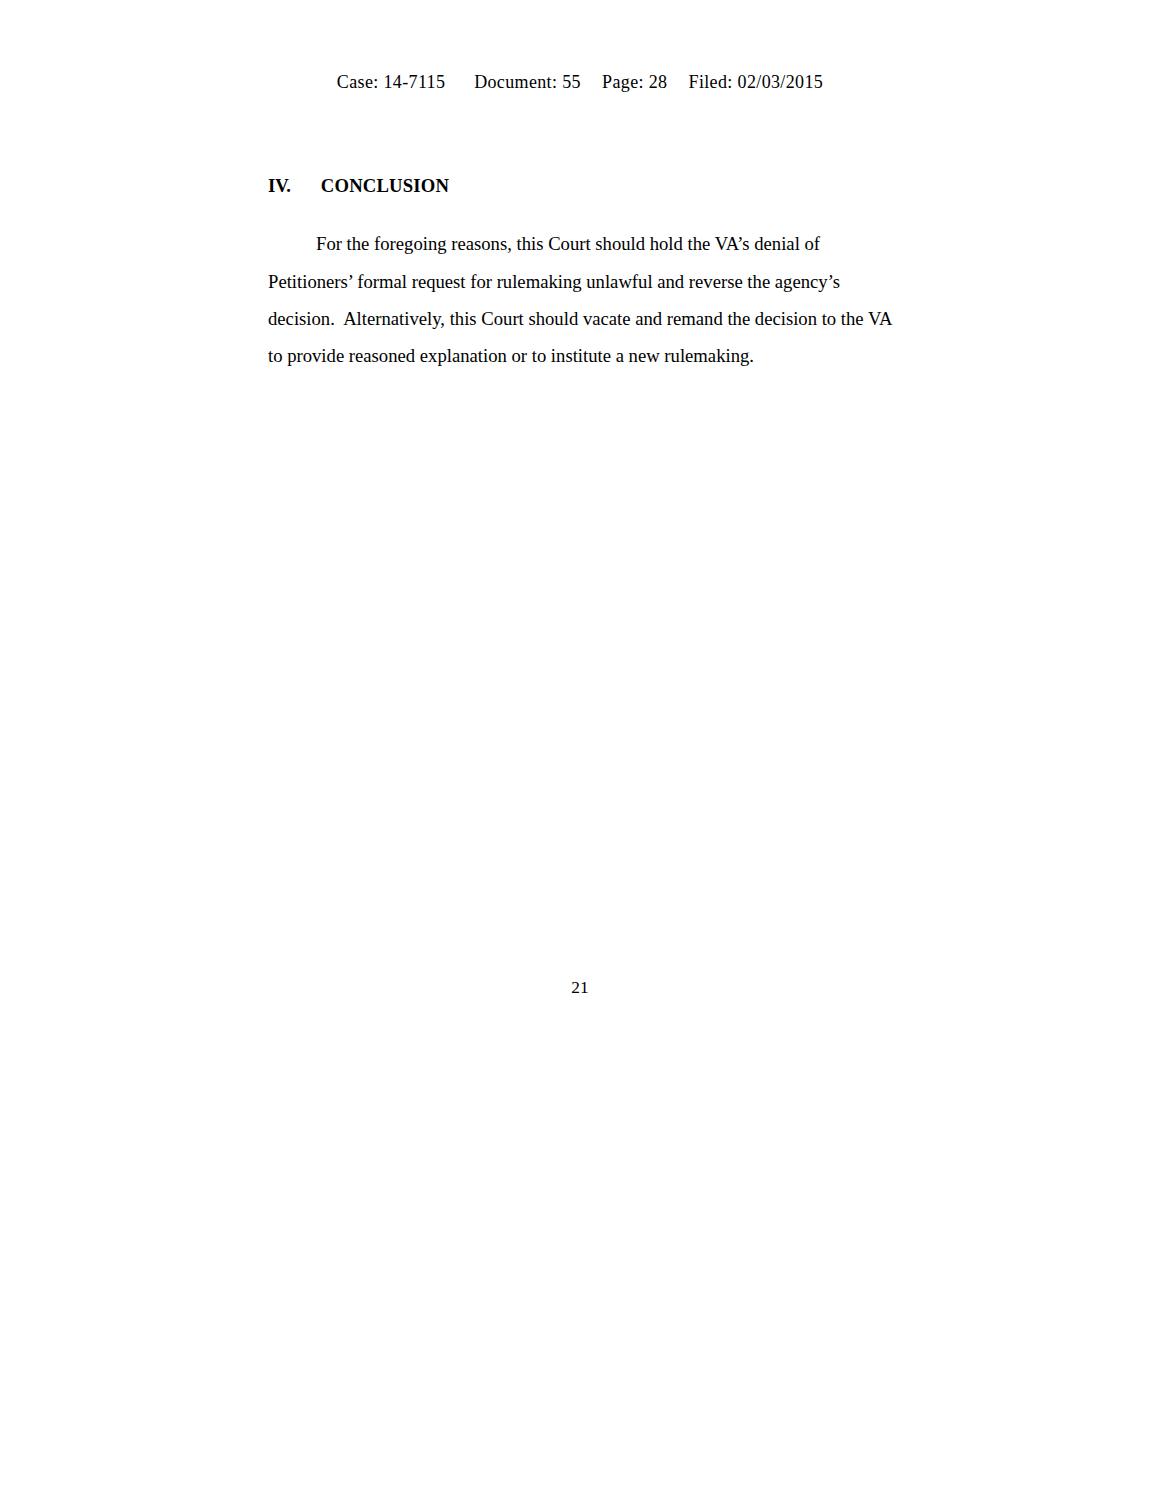Case: 14-7115 Document: 55 Page: 28 Filed: 02/03/2015
IV. CONCLUSION
For the foregoing reasons, this Court should hold the VA’s denial of Petitioners’ formal request for rulemaking unlawful and reverse the agency’s decision. Alternatively, this Court should vacate and remand the decision to the VA to provide reasoned explanation or to institute a new rulemaking.
21